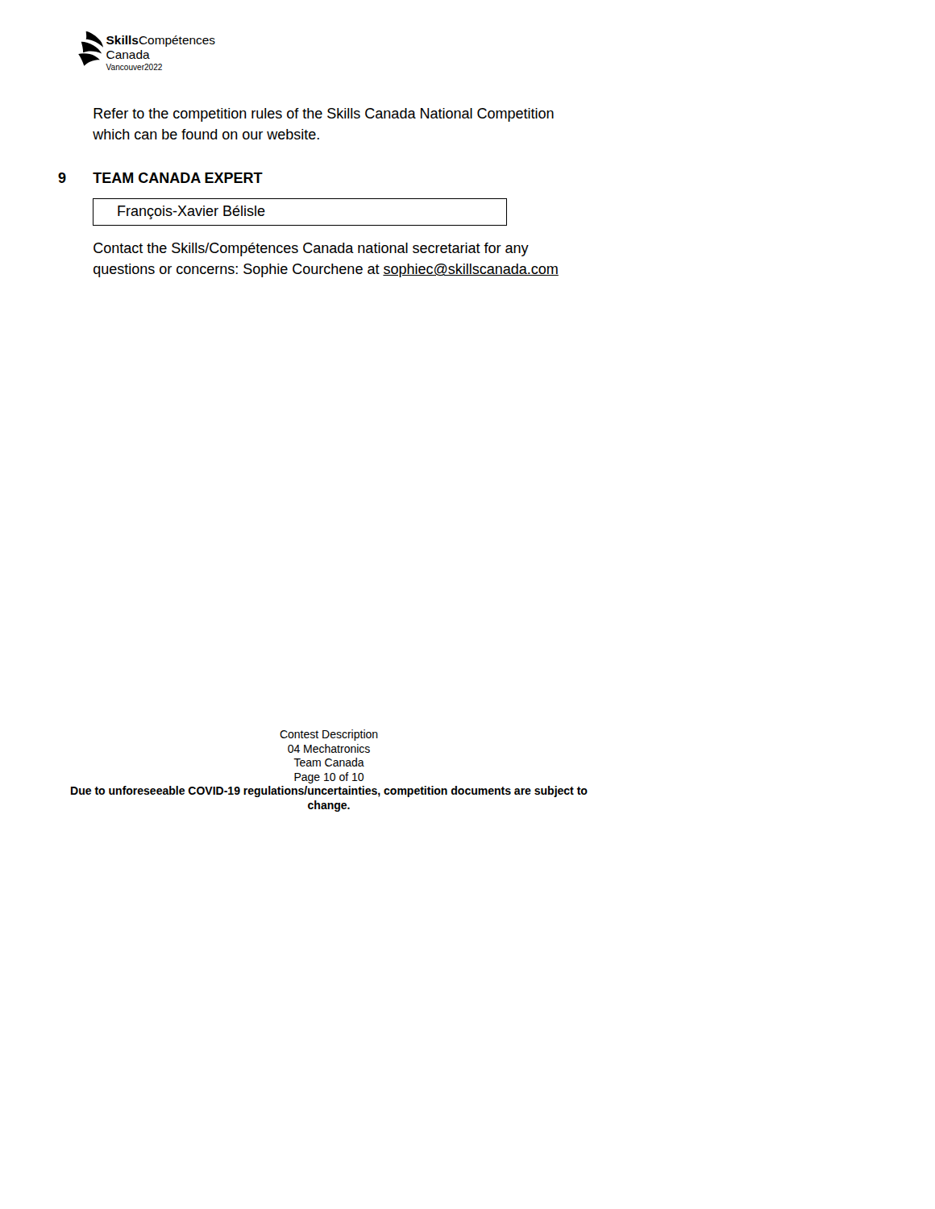Refer to the competition rules of the Skills Canada National Competition which can be found on our website.
9 TEAM CANADA EXPERT
François-Xavier Bélisle
Contact the Skills/Compétences Canada national secretariat for any questions or concerns: Sophie Courchene at sophiec@skillscanada.com
Contest Description
04 Mechatronics
Team Canada
Page 10 of 10
Due to unforeseeable COVID-19 regulations/uncertainties, competition documents are subject to change.